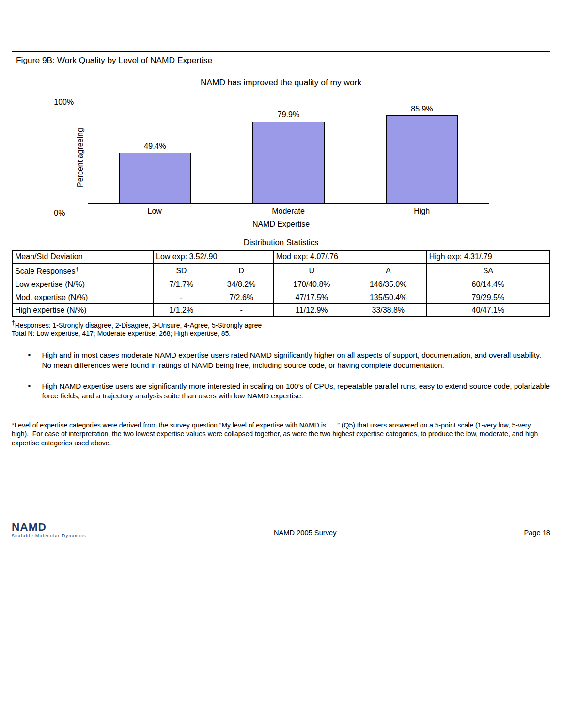Figure 9B: Work Quality by Level of NAMD Expertise
NAMD has improved the quality of my work
Percent agreeing
100%
0%
49.4%
79.9%
85.9%
Low Moderate High
NAMD Expertise
Distribution Statistics
| Mean/Std Deviation | Low exp: 3.52/.90 | Mod exp: 4.07/.76 | High exp: 4.31/.79 |
| Scale Responses † | SD | D | U | A | SA |
| Low expertise (N/%) | 7/1.7% | 34/8.2% | 170/40.8% | 146/35.0% | 60/14.4% |
| Mod. expertise (N/%) | - | 7/2.6% | 47/17.5% | 135/50.4% | 79/29.5% |
| High expertise (N/%) | 1/1.2% | - | 11/12.9% | 33/38.8% | 40/47.1% |
†Responses: 1-Strongly disagree, 2-Disagree, 3-Unsure, 4-Agree, 5-Strongly agree
Total N: Low expertise, 417; Moderate expertise, 268; High expertise, 85.
High and in most cases moderate NAMD expertise users rated NAMD significantly higher on all aspects of support, documentation, and overall usability. No mean differences were found in ratings of NAMD being free, including source code, or having complete documentation.
High NAMD expertise users are significantly more interested in scaling on 100’s of CPUs, repeatable parallel runs, easy to extend source code, polarizable force fields, and a trajectory analysis suite than users with low NAMD expertise.
*Level of expertise categories were derived from the survey question “My level of expertise with NAMD is . . .” (Q5) that users answered on a 5-point scale (1-very low, 5-very high). For ease of interpretation, the two lowest expertise values were collapsed together, as were the two highest expertise categories, to produce the low, moderate, and high expertise categories used above.
NAMD
Scalable Molecular Dynamics
NAMD 2005 Survey
Page 18